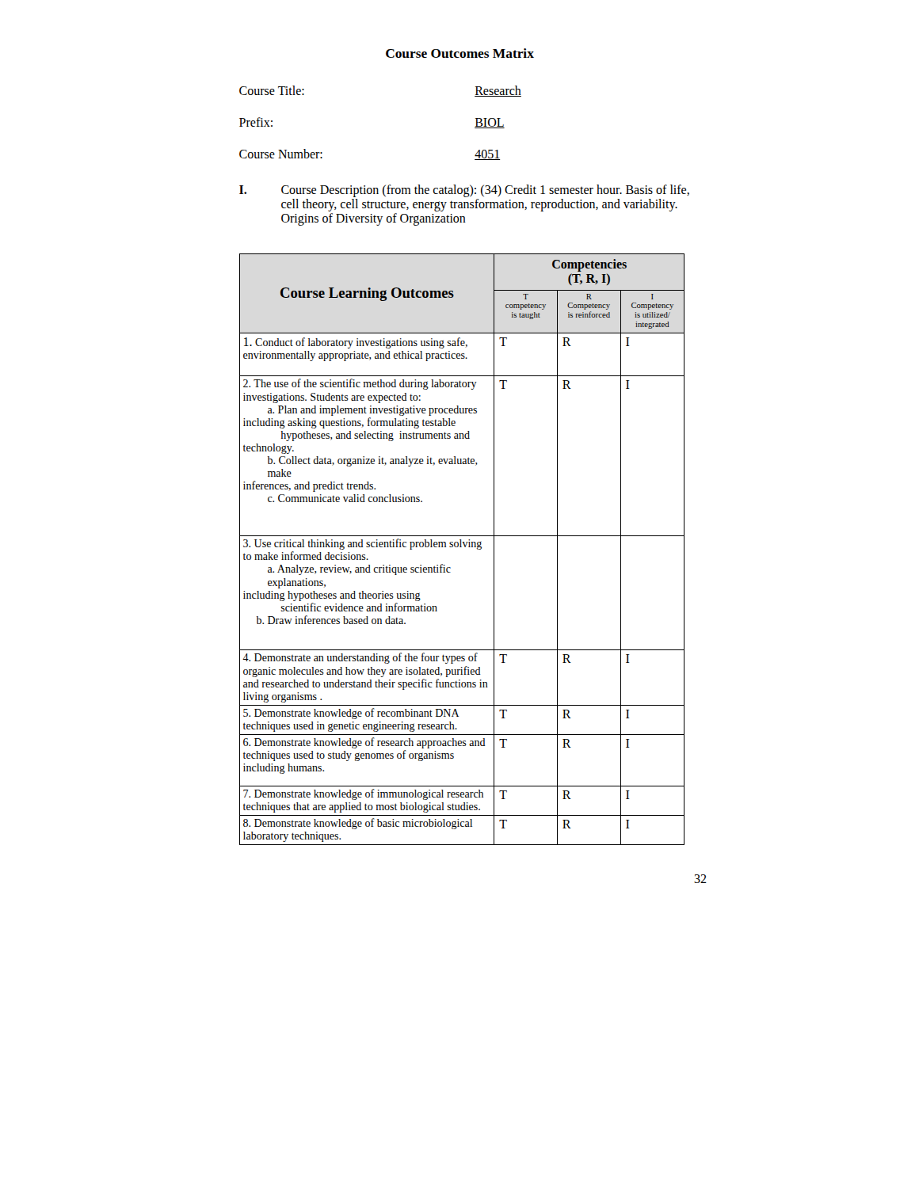Course Outcomes Matrix
Course Title:
Research
Prefix:
BIOL
Course Number:
4051
I.
Course Description (from the catalog): (34) Credit 1 semester hour. Basis of life, cell theory, cell structure, energy transformation, reproduction, and variability. Origins of Diversity of Organization
| Course Learning Outcomes | Competencies (T, R, I) |
| --- | --- |
| T competency is taught | R Competency is reinforced | I Competency is utilized/ integrated |
| 1. Conduct of laboratory investigations using safe, environmentally appropriate, and ethical practices. | T | R | I |
| 2. The use of the scientific method during laboratory investigations. Students are expected to: a. Plan and implement investigative procedures including asking questions, formulating testable hypotheses, and selecting instruments and technology. b. Collect data, organize it, analyze it, evaluate, make inferences, and predict trends. c. Communicate valid conclusions. | T | R | I |
| 3. Use critical thinking and scientific problem solving to make informed decisions. a. Analyze, review, and critique scientific explanations, including hypotheses and theories using scientific evidence and information b. Draw inferences based on data. | | | |
| 4. Demonstrate an understanding of the four types of organic molecules and how they are isolated, purified and researched to understand their specific functions in living organisms . | T | R | I |
| 5. Demonstrate knowledge of recombinant DNA techniques used in genetic engineering research. | T | R | I |
| 6. Demonstrate knowledge of research approaches and techniques used to study genomes of organisms including humans. | T | R | I |
| 7. Demonstrate knowledge of immunological research techniques that are applied to most biological studies. | T | R | I |
| 8. Demonstrate knowledge of basic microbiological laboratory techniques. | T | R | I |
32